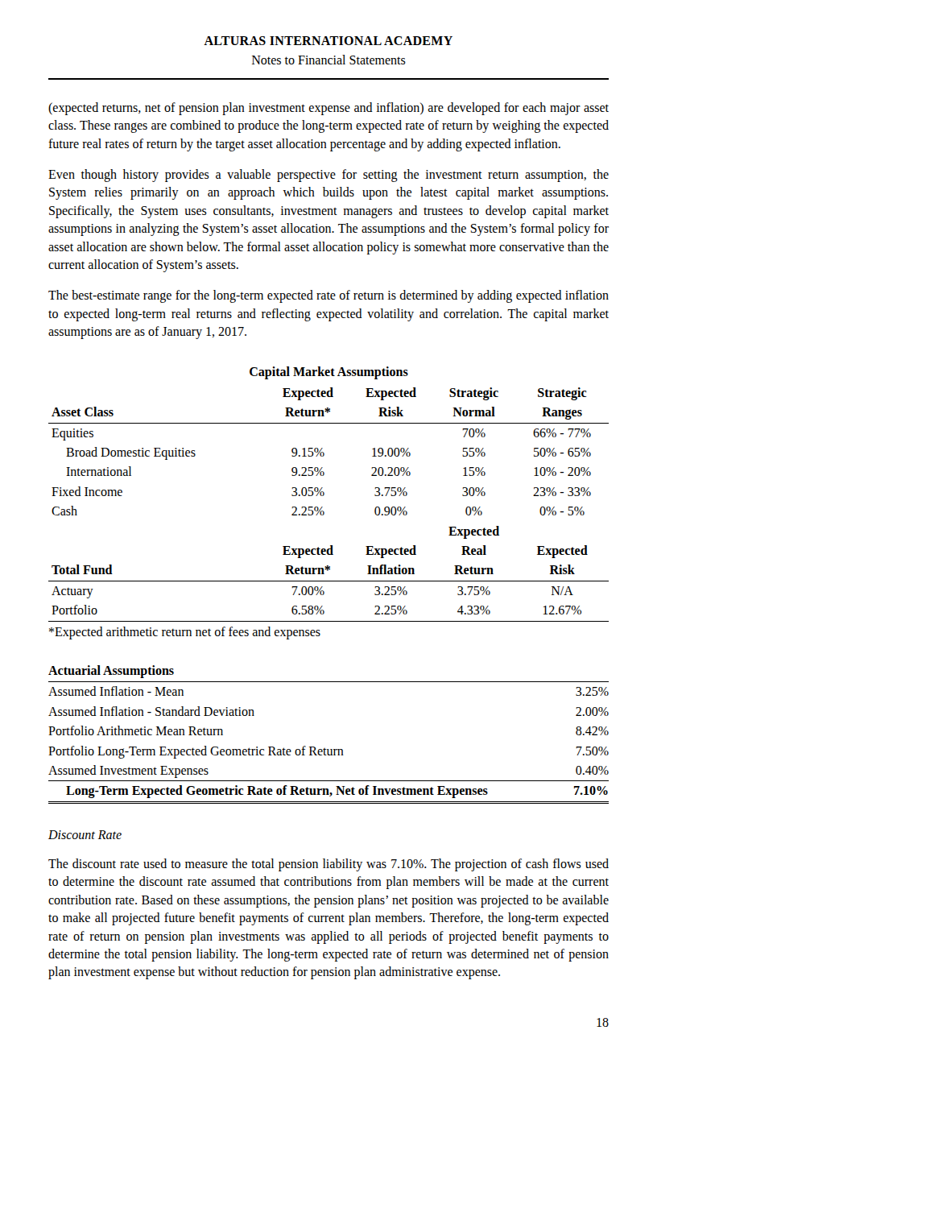ALTURAS INTERNATIONAL ACADEMY
Notes to Financial Statements
(expected returns, net of pension plan investment expense and inflation) are developed for each major asset class. These ranges are combined to produce the long-term expected rate of return by weighing the expected future real rates of return by the target asset allocation percentage and by adding expected inflation.
Even though history provides a valuable perspective for setting the investment return assumption, the System relies primarily on an approach which builds upon the latest capital market assumptions. Specifically, the System uses consultants, investment managers and trustees to develop capital market assumptions in analyzing the System’s asset allocation. The assumptions and the System’s formal policy for asset allocation are shown below. The formal asset allocation policy is somewhat more conservative than the current allocation of System’s assets.
The best-estimate range for the long-term expected rate of return is determined by adding expected inflation to expected long-term real returns and reflecting expected volatility and correlation. The capital market assumptions are as of January 1, 2017.
Capital Market Assumptions
| | Expected | Expected | Strategic | Strategic |
| --- | --- | --- | --- | --- |
| Asset Class | Return* | Risk | Normal | Ranges |
| Equities | | | 70% | 66% - 77% |
| Broad Domestic Equities | 9.15% | 19.00% | 55% | 50% - 65% |
| International | 9.25% | 20.20% | 15% | 10% - 20% |
| Fixed Income | 3.05% | 3.75% | 30% | 23% - 33% |
| Cash | 2.25% | 0.90% | 0% | 0% - 5% |
| | | | Expected | |
| | Expected | Expected | Real | Expected |
| Total Fund | Return* | Inflation | Return | Risk |
| Actuary | 7.00% | 3.25% | 3.75% | N/A |
| Portfolio | 6.58% | 2.25% | 4.33% | 12.67% |
*Expected arithmetic return net of fees and expenses
Actuarial Assumptions
| Assumed Inflation - Mean | 3.25% |
| Assumed Inflation - Standard Deviation | 2.00% |
| Portfolio Arithmetic Mean Return | 8.42% |
| Portfolio Long-Term Expected Geometric Rate of Return | 7.50% |
| Assumed Investment Expenses | 0.40% |
| Long-Term Expected Geometric Rate of Return, Net of Investment Expenses | 7.10% |
Discount Rate
The discount rate used to measure the total pension liability was 7.10%. The projection of cash flows used to determine the discount rate assumed that contributions from plan members will be made at the current contribution rate. Based on these assumptions, the pension plans’ net position was projected to be available to make all projected future benefit payments of current plan members. Therefore, the long-term expected rate of return on pension plan investments was applied to all periods of projected benefit payments to determine the total pension liability. The long-term expected rate of return was determined net of pension plan investment expense but without reduction for pension plan administrative expense.
18